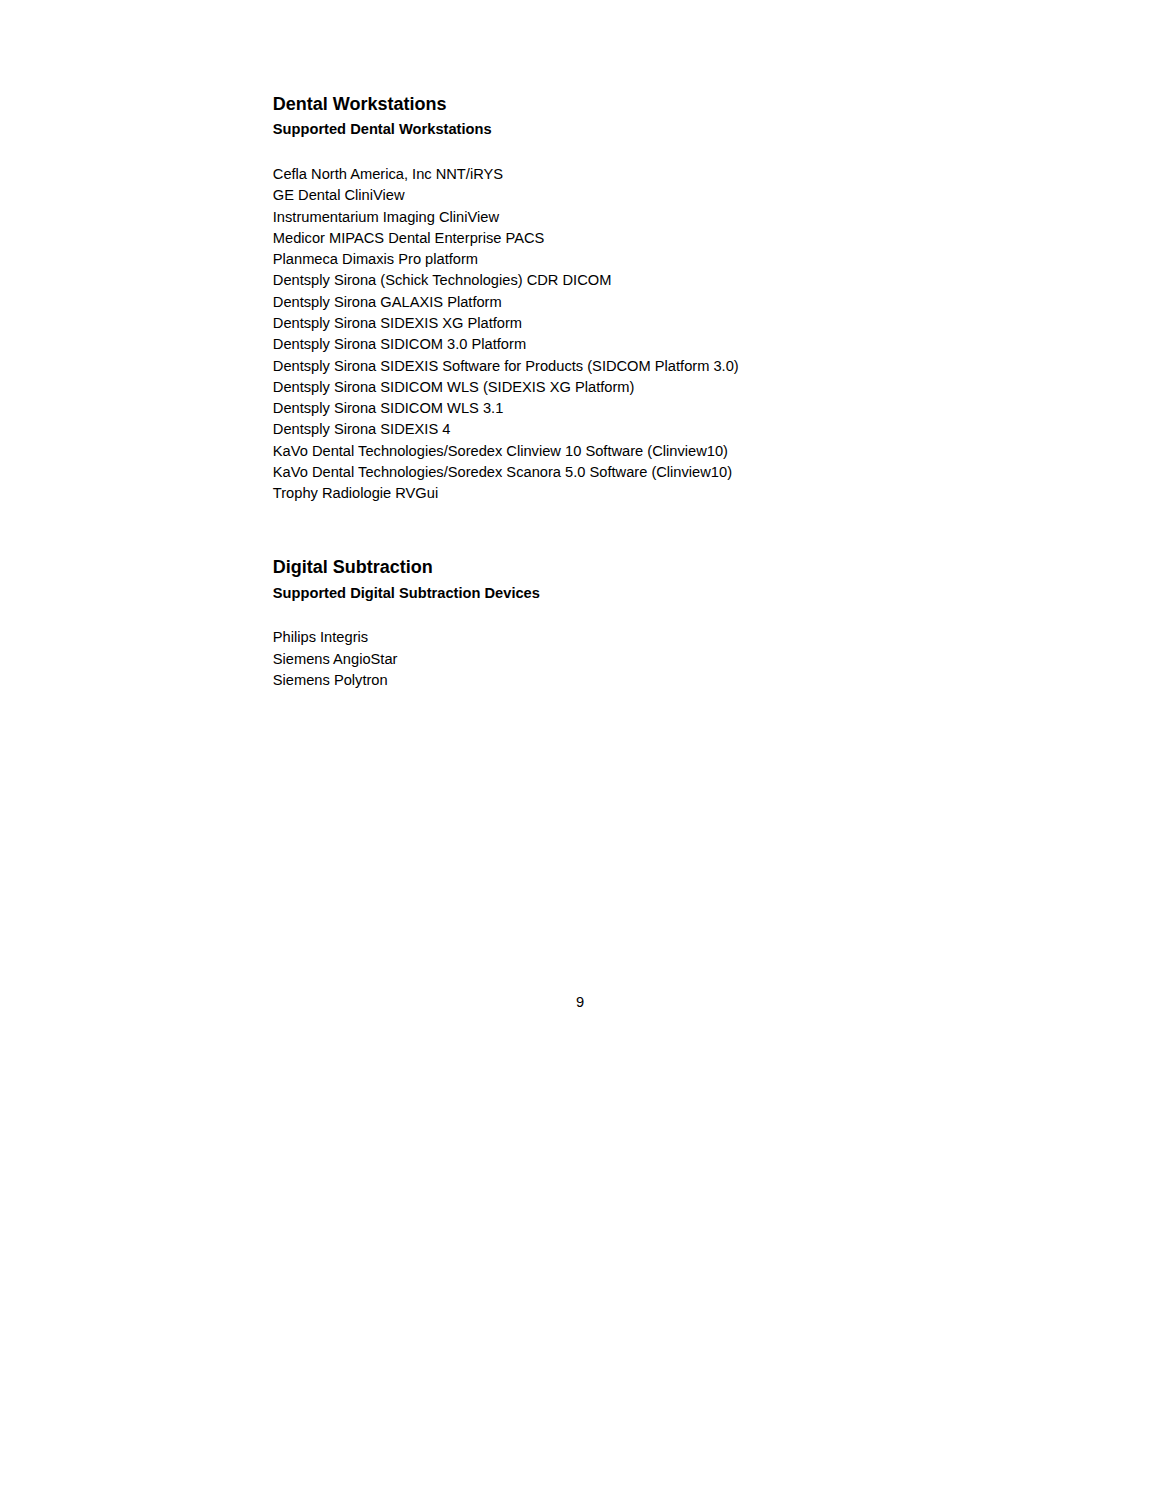Dental Workstations
Supported Dental Workstations
Cefla North America, Inc NNT/iRYS
GE Dental CliniView
Instrumentarium Imaging CliniView
Medicor MIPACS Dental Enterprise PACS
Planmeca Dimaxis Pro platform
Dentsply Sirona (Schick Technologies) CDR DICOM
Dentsply Sirona GALAXIS Platform
Dentsply Sirona SIDEXIS XG Platform
Dentsply Sirona SIDICOM 3.0 Platform
Dentsply Sirona SIDEXIS Software for Products (SIDCOM Platform 3.0)
Dentsply Sirona SIDICOM WLS (SIDEXIS XG Platform)
Dentsply Sirona SIDICOM WLS 3.1
Dentsply Sirona SIDEXIS 4
KaVo Dental Technologies/Soredex Clinview 10 Software (Clinview10)
KaVo Dental Technologies/Soredex Scanora 5.0 Software (Clinview10)
Trophy Radiologie RVGui
Digital Subtraction
Supported Digital Subtraction Devices
Philips Integris
Siemens AngioStar
Siemens Polytron
9